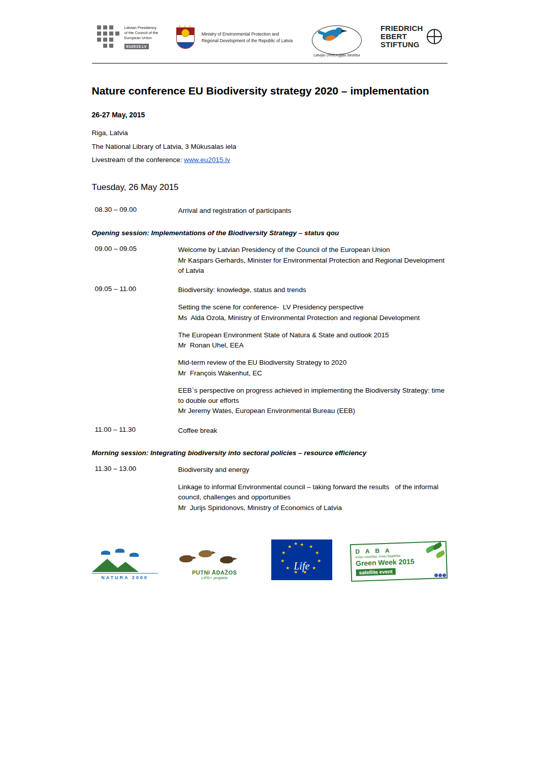Latvian Presidency
of the Council of the
European Union
EU2015.LV
★ ★ ★
Ministry of Environmental Protection and
Regional Development of the Republic of Latvia
Latvijas Ornitoloģijas biedrība
FRIEDRICH
EBERT
STIFTUNG
Nature conference EU Biodiversity strategy 2020 – implementation
26-27 May, 2015
Riga, Latvia
The National Library of Latvia, 3 Mūkusalas iela
Livestream of the conference: www.eu2015.lv
Tuesday, 26 May 2015
08.30 – 09.00
Arrival and registration of participants
Opening session: Implementations of the Biodiversity Strategy – status qou
09.00 – 09.05
Welcome by Latvian Presidency of the Council of the European Union
Mr Kaspars Gerhards, Minister for Environmental Protection and Regional Development of Latvia
09.05 – 11.00
Biodiversity: knowledge, status and trends
Setting the scene for conference- LV Presidency perspective
Ms Alda Ozola, Ministry of Environmental Protection and regional Development
The European Environment State of Natura & State and outlook 2015
Mr Ronan Uhel, EEA
Mid-term review of the EU Biodiversity Strategy to 2020
Mr François Wakenhut, EC
EEB`s perspective on progress achieved in implementing the Biodiversity Strategy: time to double our efforts
Mr Jeremy Wates, European Environmental Bureau (EEB)
11.00 – 11.30
Coffee break
Morning session: Integrating biodiversity into sectoral policies – resource efficiency
11.30 – 13.00
Biodiversity and energy
Linkage to informal Environmental council – taking forward the results of the informal council, challenges and opportunities
Mr Jurijs Spiridonovs, Ministry of Economics of Latvia
NATURA 2000
PUTNI ĀDAŽOS
LIFE+ projekts
★ ★ ★ ★ ★ ★ ★ ★ ★ ★ ★ ★
Life
D A B A
mūsu veselība, mūsu bagātība
Green Week 2015
satellite event